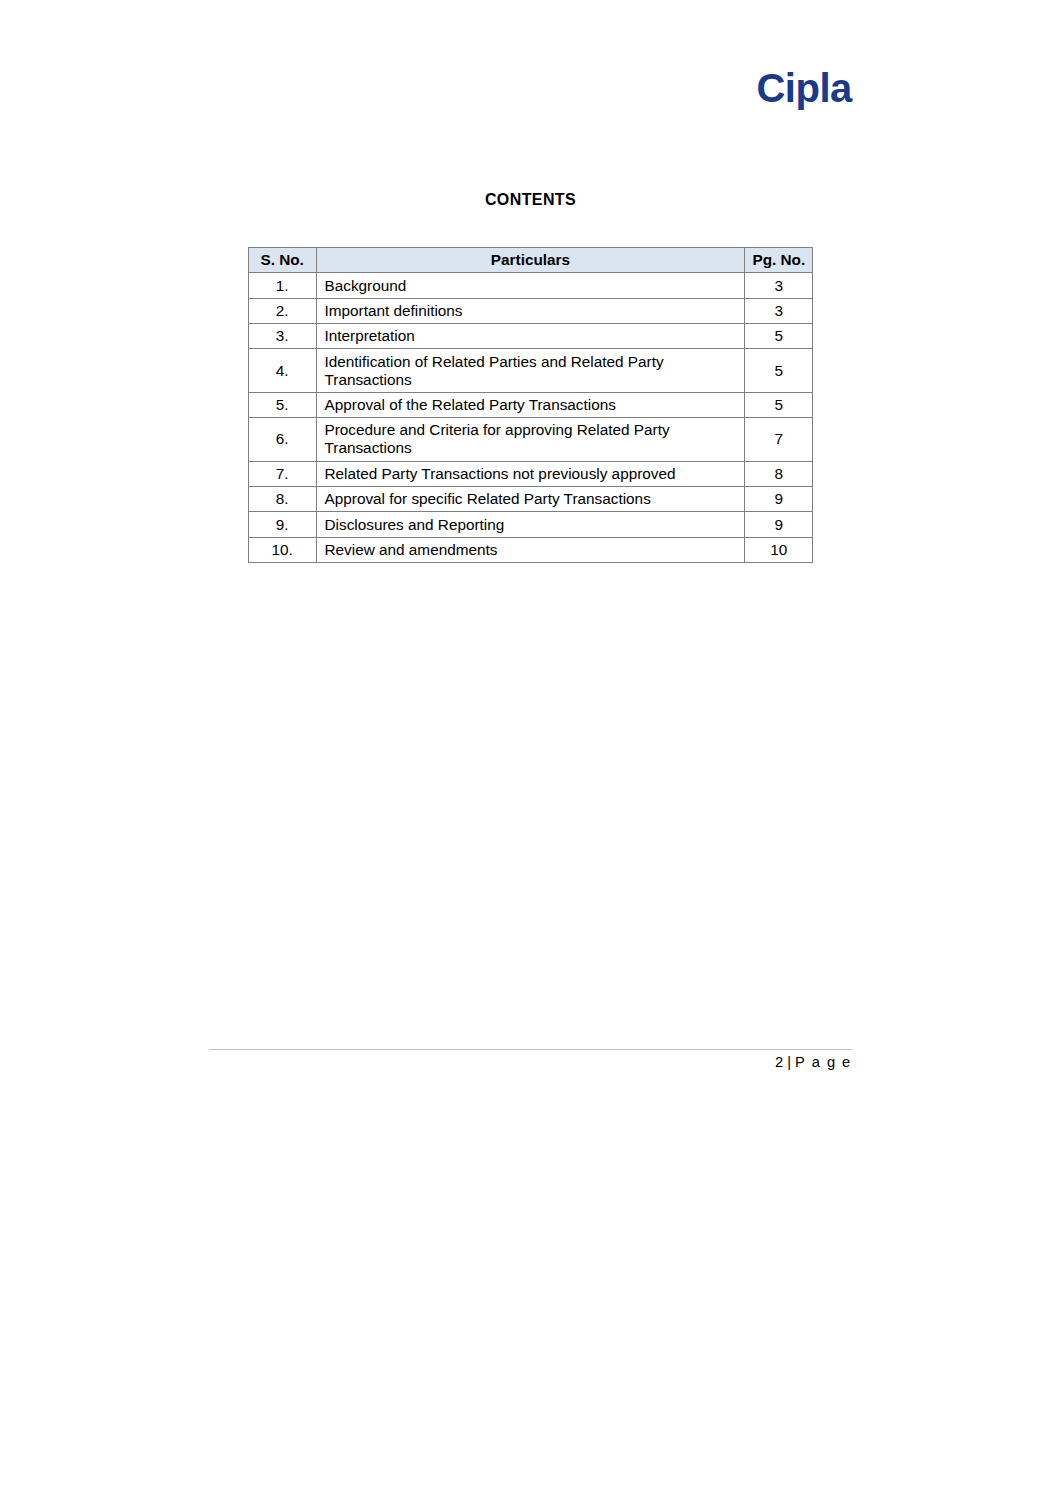Cipla
CONTENTS
| S. No. | Particulars | Pg. No. |
| --- | --- | --- |
| 1. | Background | 3 |
| 2. | Important definitions | 3 |
| 3. | Interpretation | 5 |
| 4. | Identification of Related Parties and Related Party Transactions | 5 |
| 5. | Approval of the Related Party Transactions | 5 |
| 6. | Procedure and Criteria for approving Related Party Transactions | 7 |
| 7. | Related Party Transactions not previously approved | 8 |
| 8. | Approval for specific Related Party Transactions | 9 |
| 9. | Disclosures and Reporting | 9 |
| 10. | Review and amendments | 10 |
2 | P a g e